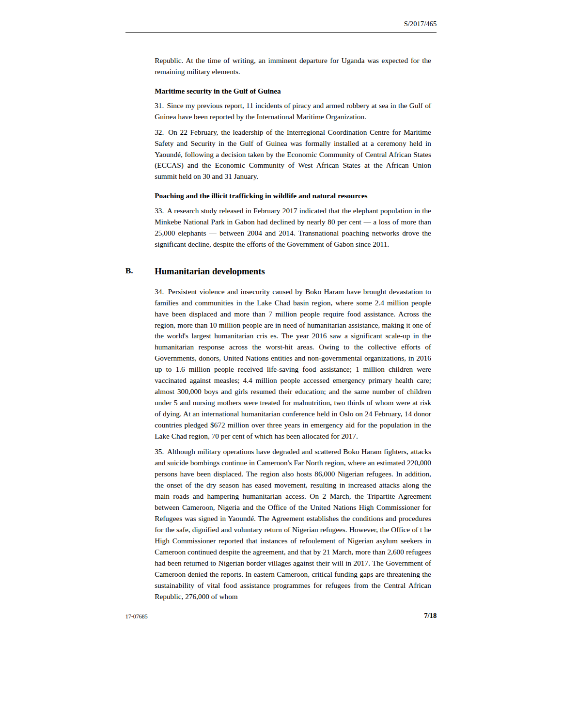S/2017/465
Republic. At the time of writing, an imminent departure for Uganda was expected for the remaining military elements.
Maritime security in the Gulf of Guinea
31. Since my previous report, 11 incidents of piracy and armed robbery at sea in the Gulf of Guinea have been reported by the International Maritime Organization.
32. On 22 February, the leadership of the Interregional Coordination Centre for Maritime Safety and Security in the Gulf of Guinea was formally installed at a ceremony held in Yaoundé, following a decision taken by the Economic Community of Central African States (ECCAS) and the Economic Community of West African States at the African Union summit held on 30 and 31 January.
Poaching and the illicit trafficking in wildlife and natural resources
33. A research study released in February 2017 indicated that the elephant population in the Minkebe National Park in Gabon had declined by nearly 80 per cent — a loss of more than 25,000 elephants — between 2004 and 2014. Transnational poaching networks drove the significant decline, despite the efforts of the Government of Gabon since 2011.
B. Humanitarian developments
34. Persistent violence and insecurity caused by Boko Haram have brought devastation to families and communities in the Lake Chad basin region, where some 2.4 million people have been displaced and more than 7 million people require food assistance. Across the region, more than 10 million people are in need of humanitarian assistance, making it one of the world's largest humanitarian cris es. The year 2016 saw a significant scale-up in the humanitarian response across the worst-hit areas. Owing to the collective efforts of Governments, donors, United Nations entities and non-governmental organizations, in 2016 up to 1.6 million people received life-saving food assistance; 1 million children were vaccinated against measles; 4.4 million people accessed emergency primary health care; almost 300,000 boys and girls resumed their education; and the same number of children under 5 and nursing mothers were treated for malnutrition, two thirds of whom were at risk of dying. At an international humanitarian conference held in Oslo on 24 February, 14 donor countries pledged $672 million over three years in emergency aid for the population in the Lake Chad region, 70 per cent of which has been allocated for 2017.
35. Although military operations have degraded and scattered Boko Haram fighters, attacks and suicide bombings continue in Cameroon's Far North region, where an estimated 220,000 persons have been displaced. The region also hosts 86,000 Nigerian refugees. In addition, the onset of the dry season has eased movement, resulting in increased attacks along the main roads and hampering humanitarian access. On 2 March, the Tripartite Agreement between Cameroon, Nigeria and the Office of the United Nations High Commissioner for Refugees was signed in Yaoundé. The Agreement establishes the conditions and procedures for the safe, dignified and voluntary return of Nigerian refugees. However, the Office of t he High Commissioner reported that instances of refoulement of Nigerian asylum seekers in Cameroon continued despite the agreement, and that by 21 March, more than 2,600 refugees had been returned to Nigerian border villages against their will in 2017. The Government of Cameroon denied the reports. In eastern Cameroon, critical funding gaps are threatening the sustainability of vital food assistance programmes for refugees from the Central African Republic, 276,000 of whom
17-07685 7/18